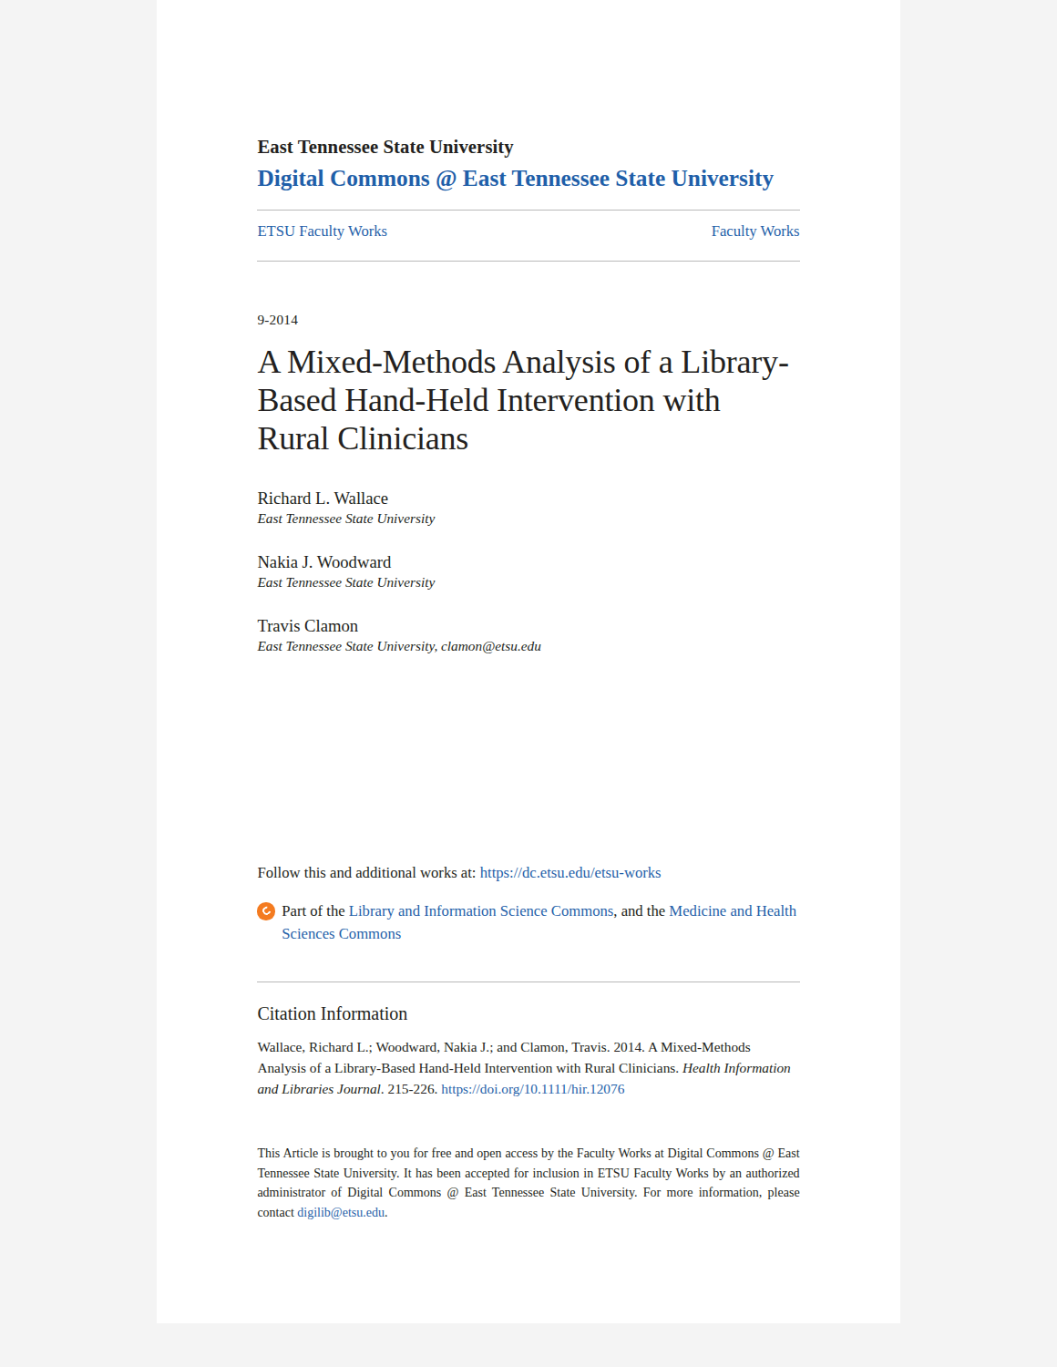East Tennessee State University
Digital Commons @ East Tennessee State University
ETSU Faculty Works
Faculty Works
9-2014
A Mixed-Methods Analysis of a Library-Based Hand-Held Intervention with Rural Clinicians
Richard L. Wallace
East Tennessee State University
Nakia J. Woodward
East Tennessee State University
Travis Clamon
East Tennessee State University, clamon@etsu.edu
Follow this and additional works at: https://dc.etsu.edu/etsu-works
Part of the Library and Information Science Commons, and the Medicine and Health Sciences Commons
Citation Information
Wallace, Richard L.; Woodward, Nakia J.; and Clamon, Travis. 2014. A Mixed-Methods Analysis of a Library-Based Hand-Held Intervention with Rural Clinicians. Health Information and Libraries Journal. 215-226. https://doi.org/10.1111/hir.12076
This Article is brought to you for free and open access by the Faculty Works at Digital Commons @ East Tennessee State University. It has been accepted for inclusion in ETSU Faculty Works by an authorized administrator of Digital Commons @ East Tennessee State University. For more information, please contact digilib@etsu.edu.